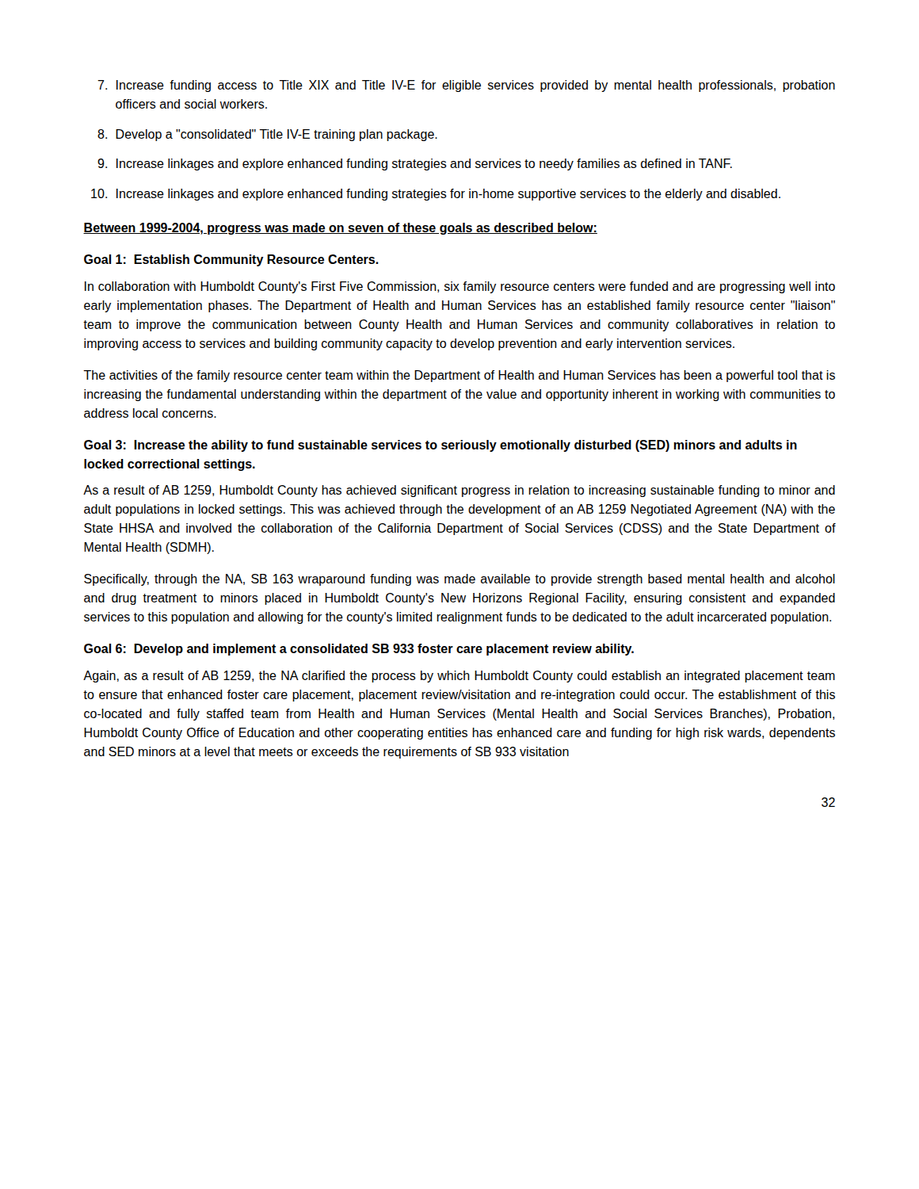Increase funding access to Title XIX and Title IV-E for eligible services provided by mental health professionals, probation officers and social workers.
Develop a "consolidated" Title IV-E training plan package.
Increase linkages and explore enhanced funding strategies and services to needy families as defined in TANF.
Increase linkages and explore enhanced funding strategies for in-home supportive services to the elderly and disabled.
Between 1999-2004, progress was made on seven of these goals as described below:
Goal 1: Establish Community Resource Centers.
In collaboration with Humboldt County's First Five Commission, six family resource centers were funded and are progressing well into early implementation phases. The Department of Health and Human Services has an established family resource center "liaison" team to improve the communication between County Health and Human Services and community collaboratives in relation to improving access to services and building community capacity to develop prevention and early intervention services.
The activities of the family resource center team within the Department of Health and Human Services has been a powerful tool that is increasing the fundamental understanding within the department of the value and opportunity inherent in working with communities to address local concerns.
Goal 3: Increase the ability to fund sustainable services to seriously emotionally disturbed (SED) minors and adults in locked correctional settings.
As a result of AB 1259, Humboldt County has achieved significant progress in relation to increasing sustainable funding to minor and adult populations in locked settings. This was achieved through the development of an AB 1259 Negotiated Agreement (NA) with the State HHSA and involved the collaboration of the California Department of Social Services (CDSS) and the State Department of Mental Health (SDMH).
Specifically, through the NA, SB 163 wraparound funding was made available to provide strength based mental health and alcohol and drug treatment to minors placed in Humboldt County's New Horizons Regional Facility, ensuring consistent and expanded services to this population and allowing for the county's limited realignment funds to be dedicated to the adult incarcerated population.
Goal 6: Develop and implement a consolidated SB 933 foster care placement review ability.
Again, as a result of AB 1259, the NA clarified the process by which Humboldt County could establish an integrated placement team to ensure that enhanced foster care placement, placement review/visitation and re-integration could occur. The establishment of this co-located and fully staffed team from Health and Human Services (Mental Health and Social Services Branches), Probation, Humboldt County Office of Education and other cooperating entities has enhanced care and funding for high risk wards, dependents and SED minors at a level that meets or exceeds the requirements of SB 933 visitation
32